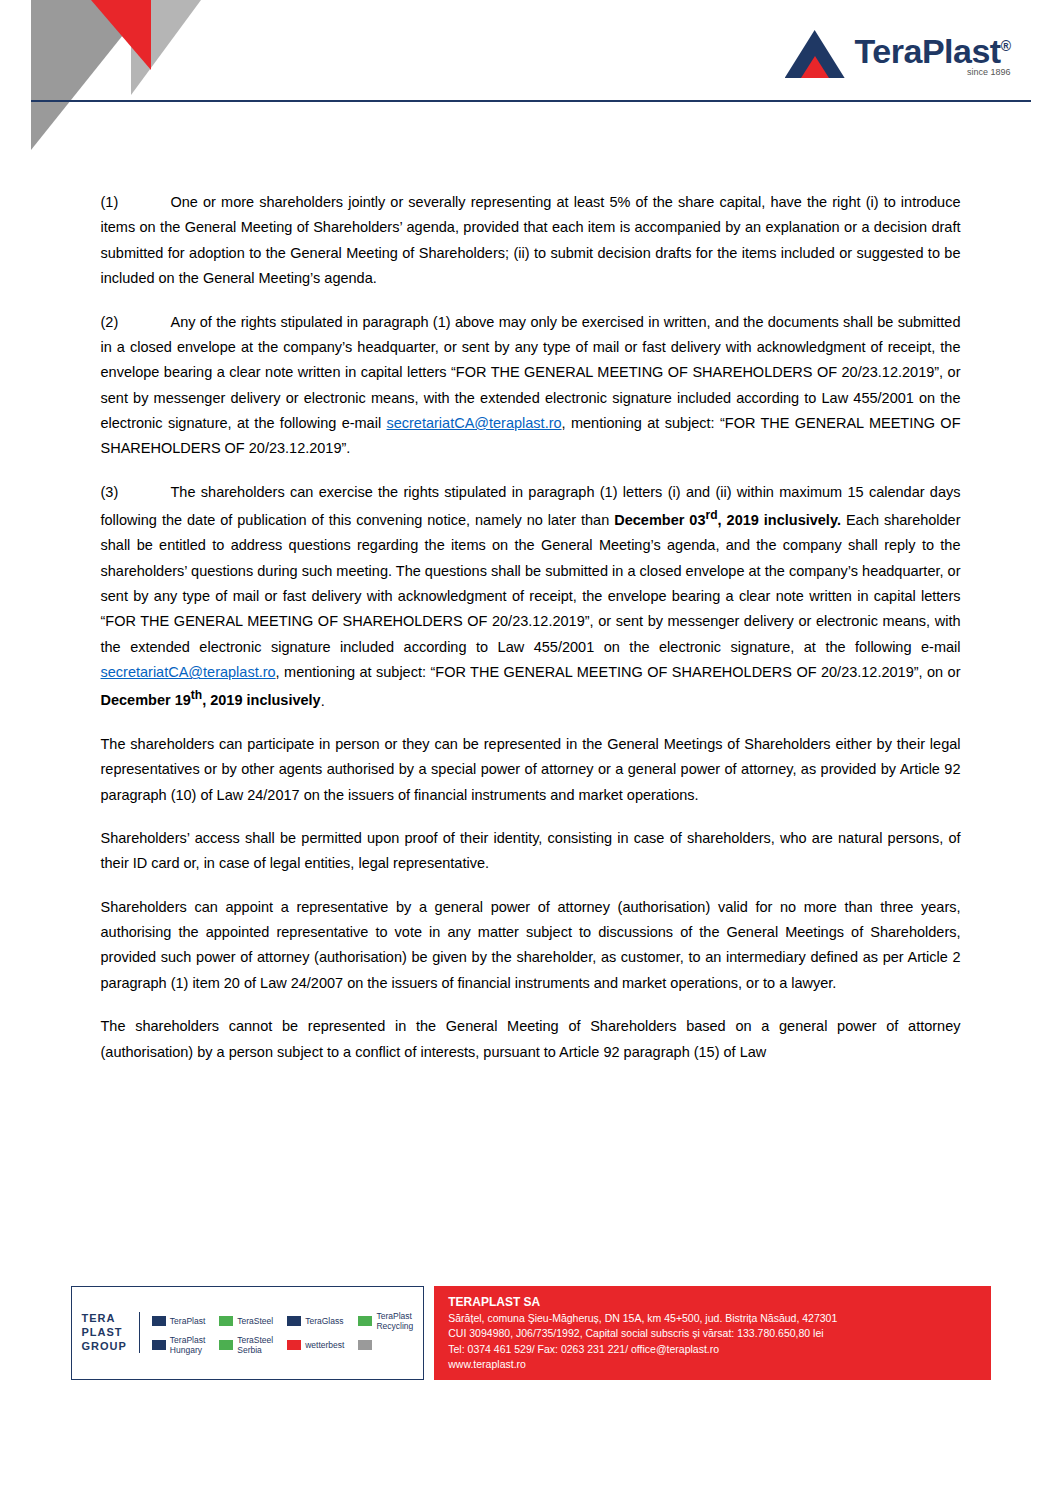TeraPlast®
since 1896
(1) One or more shareholders jointly or severally representing at least 5% of the share capital, have the right (i) to introduce items on the General Meeting of Shareholders’ agenda, provided that each item is accompanied by an explanation or a decision draft submitted for adoption to the General Meeting of Shareholders; (ii) to submit decision drafts for the items included or suggested to be included on the General Meeting’s agenda.
(2) Any of the rights stipulated in paragraph (1) above may only be exercised in written, and the documents shall be submitted in a closed envelope at the company’s headquarter, or sent by any type of mail or fast delivery with acknowledgment of receipt, the envelope bearing a clear note written in capital letters “FOR THE GENERAL MEETING OF SHAREHOLDERS OF 20/23.12.2019”, or sent by messenger delivery or electronic means, with the extended electronic signature included according to Law 455/2001 on the electronic signature, at the following e-mail secretariatCA@teraplast.ro, mentioning at subject: “FOR THE GENERAL MEETING OF SHAREHOLDERS OF 20/23.12.2019”.
(3) The shareholders can exercise the rights stipulated in paragraph (1) letters (i) and (ii) within maximum 15 calendar days following the date of publication of this convening notice, namely no later than December 03rd, 2019 inclusively. Each shareholder shall be entitled to address questions regarding the items on the General Meeting’s agenda, and the company shall reply to the shareholders’ questions during such meeting. The questions shall be submitted in a closed envelope at the company’s headquarter, or sent by any type of mail or fast delivery with acknowledgment of receipt, the envelope bearing a clear note written in capital letters “FOR THE GENERAL MEETING OF SHAREHOLDERS OF 20/23.12.2019”, or sent by messenger delivery or electronic means, with the extended electronic signature included according to Law 455/2001 on the electronic signature, at the following e-mail secretariatCA@teraplast.ro, mentioning at subject: “FOR THE GENERAL MEETING OF SHAREHOLDERS OF 20/23.12.2019”, on or December 19th, 2019 inclusively.
The shareholders can participate in person or they can be represented in the General Meetings of Shareholders either by their legal representatives or by other agents authorised by a special power of attorney or a general power of attorney, as provided by Article 92 paragraph (10) of Law 24/2017 on the issuers of financial instruments and market operations.
Shareholders’ access shall be permitted upon proof of their identity, consisting in case of shareholders, who are natural persons, of their ID card or, in case of legal entities, legal representative.
Shareholders can appoint a representative by a general power of attorney (authorisation) valid for no more than three years, authorising the appointed representative to vote in any matter subject to discussions of the General Meetings of Shareholders, provided such power of attorney (authorisation) be given by the shareholder, as customer, to an intermediary defined as per Article 2 paragraph (1) item 20 of Law 24/2007 on the issuers of financial instruments and market operations, or to a lawyer.
The shareholders cannot be represented in the General Meeting of Shareholders based on a general power of attorney (authorisation) by a person subject to a conflict of interests, pursuant to Article 92 paragraph (15) of Law
TERA
PLAST
GROUP
TeraPlast
TeraSteel
TeraGlass
TeraPlast
Recycling
TeraPlast
Hungary
TeraSteel
Serbia
wetterbest
TERAPLAST SA
Sărățel, comuna Şieu-Măgheruș, DN 15A, km 45+500, jud. Bistrița Năsăud, 427301
CUI 3094980, J06/735/1992, Capital social subscris și vărsat: 133.780.650,80 lei
Tel: 0374 461 529/ Fax: 0263 231 221/ office@teraplast.ro
www.teraplast.ro